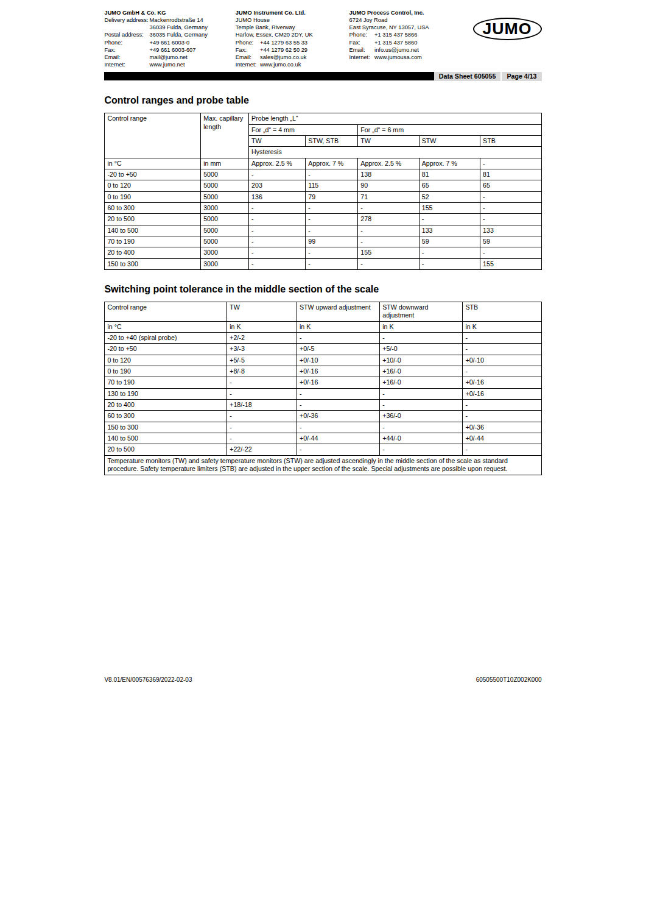JUMO GmbH & Co. KG
| Delivery address: | Mackenrodtstraße 14 |
| | 36039 Fulda, Germany |
| Postal address: | 36035 Fulda, Germany |
| Phone: | +49 661 6003-0 |
| Fax: | +49 661 6003-607 |
| Email: | mail@jumo.net |
| Internet: | www.jumo.net |
JUMO Instrument Co. Ltd.
| JUMO House |
| Temple Bank, Riverway |
| Harlow, Essex, CM20 2DY, UK |
| Phone: | +44 1279 63 55 33 |
| Fax: | +44 1279 62 50 29 |
| Email: | sales@jumo.co.uk |
| Internet: | www.jumo.co.uk |
JUMO Process Control, Inc.
| 6724 Joy Road |
| East Syracuse, NY 13057, USA |
| Phone: | +1 315 437 5866 |
| Fax: | +1 315 437 5860 |
| Email: | info.us@jumo.net |
| Internet: | www.jumousa.com |
JUMO
Data Sheet 605055
Page 4/13
Control ranges and probe table
| Control range | Max. capillary length | Probe length „L“ |
| --- | --- | --- |
| For „d“ = 4 mm | For „d“ = 6 mm |
| TW | STW, STB | TW | STW | STB |
| Hysteresis |
| in °C | in mm | Approx. 2.5 % | Approx. 7 % | Approx. 2.5 % | Approx. 7 % | - |
| -20 to +50 | 5000 | - | - | 138 | 81 | 81 |
| 0 to 120 | 5000 | 203 | 115 | 90 | 65 | 65 |
| 0 to 190 | 5000 | 136 | 79 | 71 | 52 | - |
| 60 to 300 | 3000 | - | - | - | 155 | - |
| 20 to 500 | 5000 | - | - | 278 | - | - |
| 140 to 500 | 5000 | - | - | - | 133 | 133 |
| 70 to 190 | 5000 | - | 99 | - | 59 | 59 |
| 20 to 400 | 3000 | - | - | 155 | - | - |
| 150 to 300 | 3000 | - | - | - | - | 155 |
Switching point tolerance in the middle section of the scale
| Control range | TW | STW upward adjustment | STW downward adjustment | STB |
| --- | --- | --- | --- | --- |
| in °C | in K | in K | in K | in K |
| -20 to +40 (spiral probe) | +2/-2 | - | - | - |
| -20 to +50 | +3/-3 | +0/-5 | +5/-0 | - |
| 0 to 120 | +5/-5 | +0/-10 | +10/-0 | +0/-10 |
| 0 to 190 | +8/-8 | +0/-16 | +16/-0 | - |
| 70 to 190 | - | +0/-16 | +16/-0 | +0/-16 |
| 130 to 190 | - | - | - | +0/-16 |
| 20 to 400 | +18/-18 | - | - | - |
| 60 to 300 | - | +0/-36 | +36/-0 | - |
| 150 to 300 | - | - | - | +0/-36 |
| 140 to 500 | - | +0/-44 | +44/-0 | +0/-44 |
| 20 to 500 | +22/-22 | - | - | - |
| Temperature monitors (TW) and safety temperature monitors (STW) are adjusted ascendingly in the middle section of the scale as standard procedure. Safety temperature limiters (STB) are adjusted in the upper section of the scale. Special adjustments are possible upon request. |
V8.01/EN/00576369/2022-02-03
60505500T10Z002K000